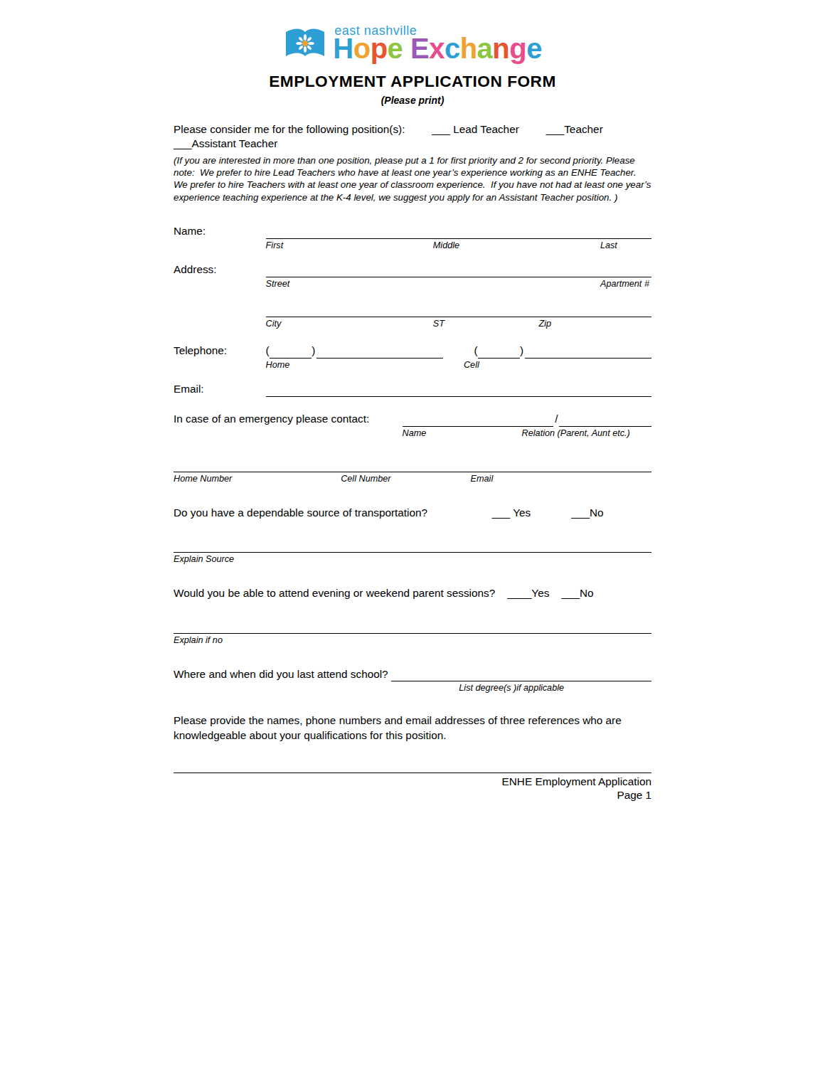east nashville
Hope Exchange
EMPLOYMENT APPLICATION FORM
(Please print)
Please consider me for the following position(s): ___ Lead Teacher ___Teacher ___Assistant Teacher
(If you are interested in more than one position, please put a 1 for first priority and 2 for second priority. Please note: We prefer to hire Lead Teachers who have at least one year’s experience working as an ENHE Teacher. We prefer to hire Teachers with at least one year of classroom experience. If you have not had at least one year’s experience teaching experience at the K-4 level, we suggest you apply for an Assistant Teacher position. )
Name:
First Middle Last
Address:
Street Apartment #
City ST Zip
Telephone:
( )
( )
Home Cell
Email:
In case of an emergency please contact:
/
Name Relation (Parent, Aunt etc.)
Home Number Cell Number Email
Do you have a dependable source of transportation? ___ Yes ___No
Explain Source
Would you be able to attend evening or weekend parent sessions? ____Yes ___No
Explain if no
Where and when did you last attend school?
List degree(s )if applicable
Please provide the names, phone numbers and email addresses of three references who are knowledgeable about your qualifications for this position.
ENHE Employment Application
Page 1